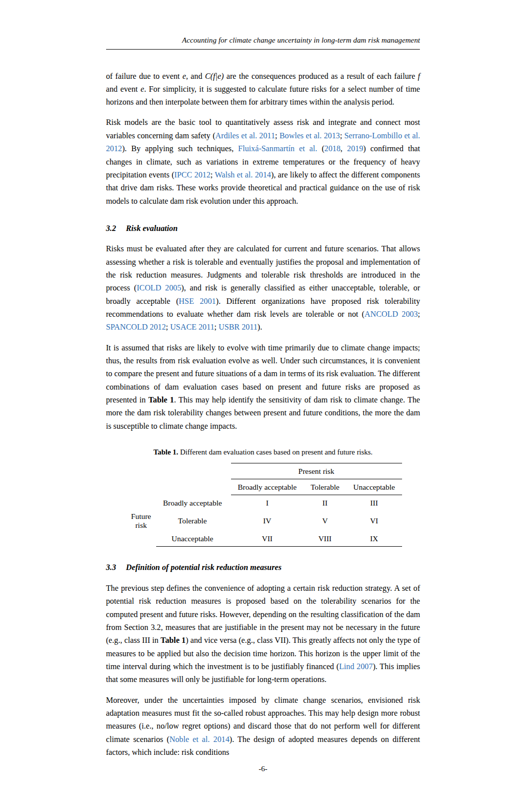Accounting for climate change uncertainty in long-term dam risk management
of failure due to event e, and C(f|e) are the consequences produced as a result of each failure f and event e. For simplicity, it is suggested to calculate future risks for a select number of time horizons and then interpolate between them for arbitrary times within the analysis period.
Risk models are the basic tool to quantitatively assess risk and integrate and connect most variables concerning dam safety (Ardiles et al. 2011; Bowles et al. 2013; Serrano-Lombillo et al. 2012). By applying such techniques, Fluixá-Sanmartín et al. (2018, 2019) confirmed that changes in climate, such as variations in extreme temperatures or the frequency of heavy precipitation events (IPCC 2012; Walsh et al. 2014), are likely to affect the different components that drive dam risks. These works provide theoretical and practical guidance on the use of risk models to calculate dam risk evolution under this approach.
3.2 Risk evaluation
Risks must be evaluated after they are calculated for current and future scenarios. That allows assessing whether a risk is tolerable and eventually justifies the proposal and implementation of the risk reduction measures. Judgments and tolerable risk thresholds are introduced in the process (ICOLD 2005), and risk is generally classified as either unacceptable, tolerable, or broadly acceptable (HSE 2001). Different organizations have proposed risk tolerability recommendations to evaluate whether dam risk levels are tolerable or not (ANCOLD 2003; SPANCOLD 2012; USACE 2011; USBR 2011).
It is assumed that risks are likely to evolve with time primarily due to climate change impacts; thus, the results from risk evaluation evolve as well. Under such circumstances, it is convenient to compare the present and future situations of a dam in terms of its risk evaluation. The different combinations of dam evaluation cases based on present and future risks are proposed as presented in Table 1. This may help identify the sensitivity of dam risk to climate change. The more the dam risk tolerability changes between present and future conditions, the more the dam is susceptible to climate change impacts.
Table 1. Different dam evaluation cases based on present and future risks.
| | | Present risk |
| | | Broadly acceptable | Tolerable | Unacceptable |
| | Broadly acceptable | I | II | III |
| Future risk | Tolerable | IV | V | VI |
| | Unacceptable | VII | VIII | IX |
3.3 Definition of potential risk reduction measures
The previous step defines the convenience of adopting a certain risk reduction strategy. A set of potential risk reduction measures is proposed based on the tolerability scenarios for the computed present and future risks. However, depending on the resulting classification of the dam from Section 3.2, measures that are justifiable in the present may not be necessary in the future (e.g., class III in Table 1) and vice versa (e.g., class VII). This greatly affects not only the type of measures to be applied but also the decision time horizon. This horizon is the upper limit of the time interval during which the investment is to be justifiably financed (Lind 2007). This implies that some measures will only be justifiable for long-term operations.
Moreover, under the uncertainties imposed by climate change scenarios, envisioned risk adaptation measures must fit the so-called robust approaches. This may help design more robust measures (i.e., no/low regret options) and discard those that do not perform well for different climate scenarios (Noble et al. 2014). The design of adopted measures depends on different factors, which include: risk conditions
-6-